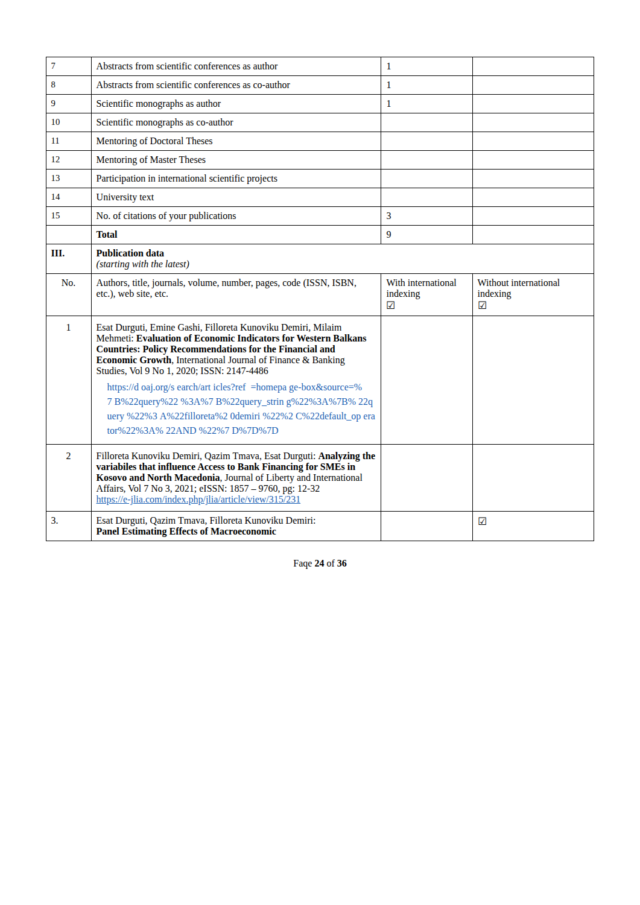| 7 | Abstracts from scientific conferences as author | 1 | |
| 8 | Abstracts from scientific conferences as co-author | 1 | |
| 9 | Scientific monographs as author | 1 | |
| 10 | Scientific monographs as co-author | | |
| 11 | Mentoring of Doctoral Theses | | |
| 12 | Mentoring of Master Theses | | |
| 13 | Participation in international scientific projects | | |
| 14 | University text | | |
| 15 | No. of citations of your publications | 3 | |
| | Total | 9 | |
| III. | Publication data (starting with the latest) |
| No. | Authors, title, journals, volume, number, pages, code (ISSN, ISBN, etc.), web site, etc. | With international indexing ☑ | Without international indexing ☑ |
| 1 | Esat Durguti, Emine Gashi, Filloreta Kunoviku Demiri, Milaim Mehmeti: Evaluation of Economic Indicators for Western Balkans Countries: Policy Recommendations for the Financial and Economic Growth , International Journal of Finance & Banking Studies, Vol 9 No 1, 2020; ISSN: 2147-4486 https://d oaj.org/s earch/art icles?ref =homepa ge-box&source=%7 B%22query%22 %3A%7 B%22query_strin g%22%3A%7B% 22query %22%3 A%22filloreta%2 0demiri %22%2 C%22default_op erator%22%3A% 22AND %22%7 D%7D%7D | | |
| 2 | Filloreta Kunoviku Demiri, Qazim Tmava, Esat Durguti: Analyzing the variabiles that influence Access to Bank Financing for SMEs in Kosovo and North Macedonia , Journal of Liberty and International Affairs, Vol 7 No 3, 2021; eISSN: 1857 – 9760, pg: 12-32 https://e-jlia.com/index.php/jlia/article/view/315/231 | | |
| 3. | Esat Durguti, Qazim Tmava, Filloreta Kunoviku Demiri: Panel Estimating Effects of Macroeconomic | | ☑ |
Faqe 24 of 36